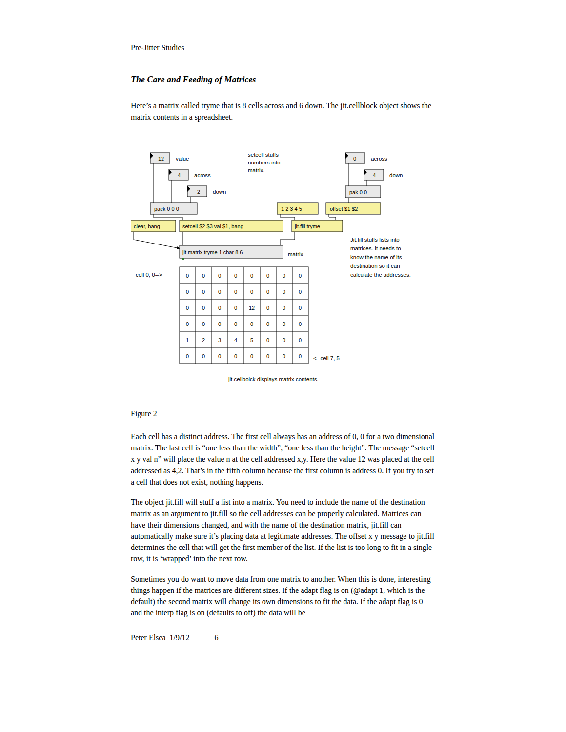Pre-Jitter Studies
The Care and Feeding of Matrices
Here’s a matrix called tryme that is 8 cells across and 6 down. The jit.cellblock object shows the matrix contents in a spreadsheet.
12 value 4 across 2 down setcell stuffs numbers into matrix. 0 across 4 down pak 0 0 pack 0 0 0 1 2 3 4 5 offset $1 $2 clear, bang setcell $2 $3 val $1, bang jit.fill tryme jit.matrix tryme 1 char 8 6 matrix Jit.fill stuffs lists into matrices. It needs to know the name of its destination so it can calculate the addresses. cell 0, 0--> 00000000 00000000 000012000 00000000 12345000 00000000 <--cell 7, 5 jit.cellbolck displays matrix contents.
Figure 2
Each cell has a distinct address. The first cell always has an address of 0, 0 for a two dimensional matrix. The last cell is “one less than the width”, “one less than the height”. The message “setcell x y val n” will place the value n at the cell addressed x,y. Here the value 12 was placed at the cell addressed as 4,2. That’s in the fifth column because the first column is address 0. If you try to set a cell that does not exist, nothing happens.
The object jit.fill will stuff a list into a matrix. You need to include the name of the destination matrix as an argument to jit.fill so the cell addresses can be properly calculated. Matrices can have their dimensions changed, and with the name of the destination matrix, jit.fill can automatically make sure it’s placing data at legitimate addresses. The offset x y message to jit.fill determines the cell that will get the first member of the list. If the list is too long to fit in a single row, it is ‘wrapped’ into the next row.
Sometimes you do want to move data from one matrix to another. When this is done, interesting things happen if the matrices are different sizes. If the adapt flag is on (@adapt 1, which is the default) the second matrix will change its own dimensions to fit the data. If the adapt flag is 0 and the interp flag is on (defaults to off) the data will be
Peter Elsea 1/9/12 6